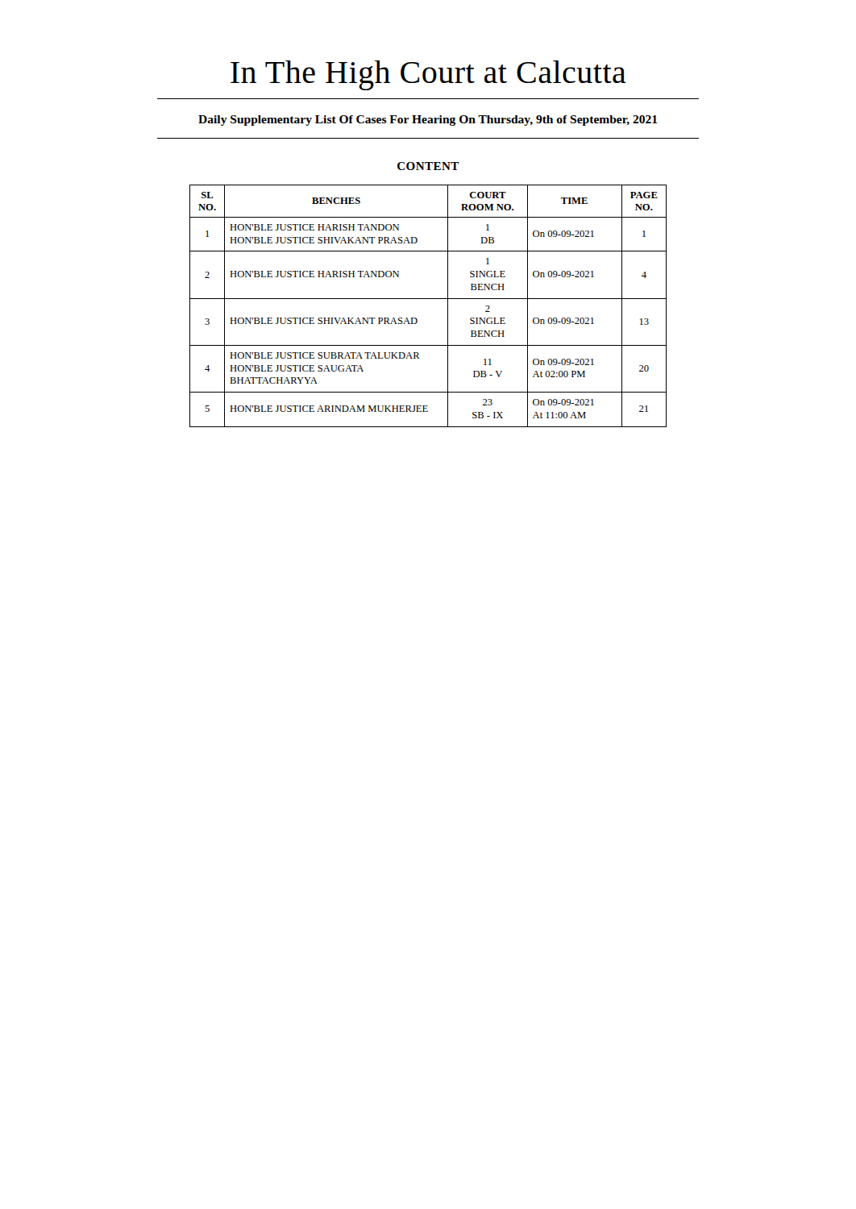In The High Court at Calcutta
Daily Supplementary List Of Cases For Hearing On Thursday, 9th of September, 2021
CONTENT
| SL NO. | BENCHES | COURT ROOM NO. | TIME | PAGE NO. |
| --- | --- | --- | --- | --- |
| 1 | HON'BLE JUSTICE HARISH TANDON HON'BLE JUSTICE SHIVAKANT PRASAD | 1 DB | On 09-09-2021 | 1 |
| 2 | HON'BLE JUSTICE HARISH TANDON | 1 SINGLE BENCH | On 09-09-2021 | 4 |
| 3 | HON'BLE JUSTICE SHIVAKANT PRASAD | 2 SINGLE BENCH | On 09-09-2021 | 13 |
| 4 | HON'BLE JUSTICE SUBRATA TALUKDAR HON'BLE JUSTICE SAUGATA BHATTACHARYYA | 11 DB - V | On 09-09-2021 At 02:00 PM | 20 |
| 5 | HON'BLE JUSTICE ARINDAM MUKHERJEE | 23 SB - IX | On 09-09-2021 At 11:00 AM | 21 |